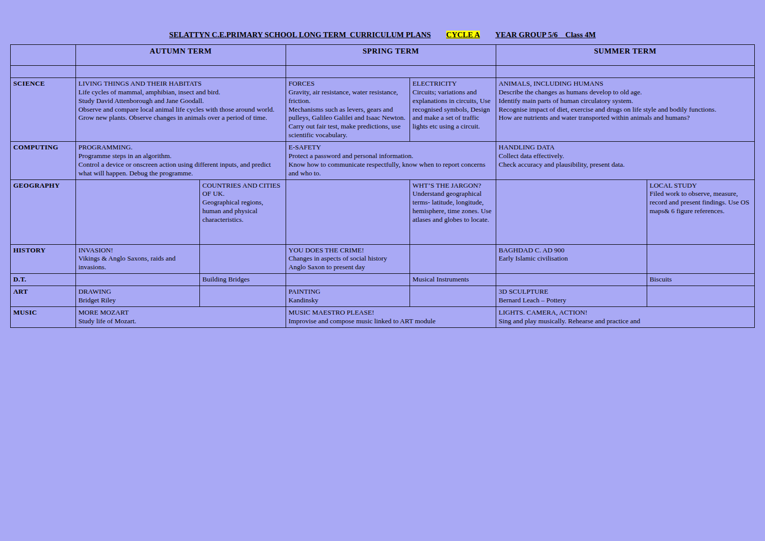SELATTYN C.E.PRIMARY SCHOOL LONG TERM CURRICULUM PLANS CYCLE A YEAR GROUP 5/6 Class 4M
| | AUTUMN TERM | SPRING TERM | SUMMER TERM |
| SCIENCE | LIVING THINGS AND THEIR HABITATS Life cycles of mammal, amphibian, insect and bird. Study David Attenborough and Jane Goodall. Observe and compare local animal life cycles with those around world. Grow new plants. Observe changes in animals over a period of time. | FORCES Gravity, air resistance, water resistance, friction. Mechanisms such as levers, gears and pulleys, Galileo Galilei and Isaac Newton. Carry out fair test, make predictions, use scientific vocabulary. | ELECTRICITY Circuits; variations and explanations in circuits, Use recognised symbols, Design and make a set of traffic lights etc using a circuit. | ANIMALS, INCLUDING HUMANS Describe the changes as humans develop to old age. Identify main parts of human circulatory system. Recognise impact of diet, exercise and drugs on life style and bodily functions. How are nutrients and water transported within animals and humans? |
| COMPUTING | PROGRAMMING. Programme steps in an algorithm. Control a device or onscreen action using different inputs, and predict what will happen. Debug the programme. | E-SAFETY Protect a password and personal information. Know how to communicate respectfully, know when to report concerns and who to. | HANDLING DATA Collect data effectively. Check accuracy and plausibility, present data. |
| GEOGRAPHY | | COUNTRIES AND CITIES OF UK. Geographical regions, human and physical characteristics. | | WHT’S THE JARGON? Understand geographical terms- latitude, longitude, hemisphere, time zones. Use atlases and globes to locate. | | LOCAL STUDY Filed work to observe, measure, record and present findings. Use OS maps& 6 figure references. |
| HISTORY | INVASION! Vikings & Anglo Saxons, raids and invasions. | | YOU DOES THE CRIME! Changes in aspects of social history Anglo Saxon to present day | | BAGHDAD C. AD 900 Early Islamic civilisation | |
| D.T. | | Building Bridges | | Musical Instruments | | Biscuits |
| ART | DRAWING Bridget Riley | | PAINTING Kandinsky | | 3D SCULPTURE Bernard Leach – Pottery | |
| MUSIC | MORE MOZART Study life of Mozart. | MUSIC MAESTRO PLEASE! Improvise and compose music linked to ART module | LIGHTS. CAMERA, ACTION! Sing and play musically. Rehearse and practice and |